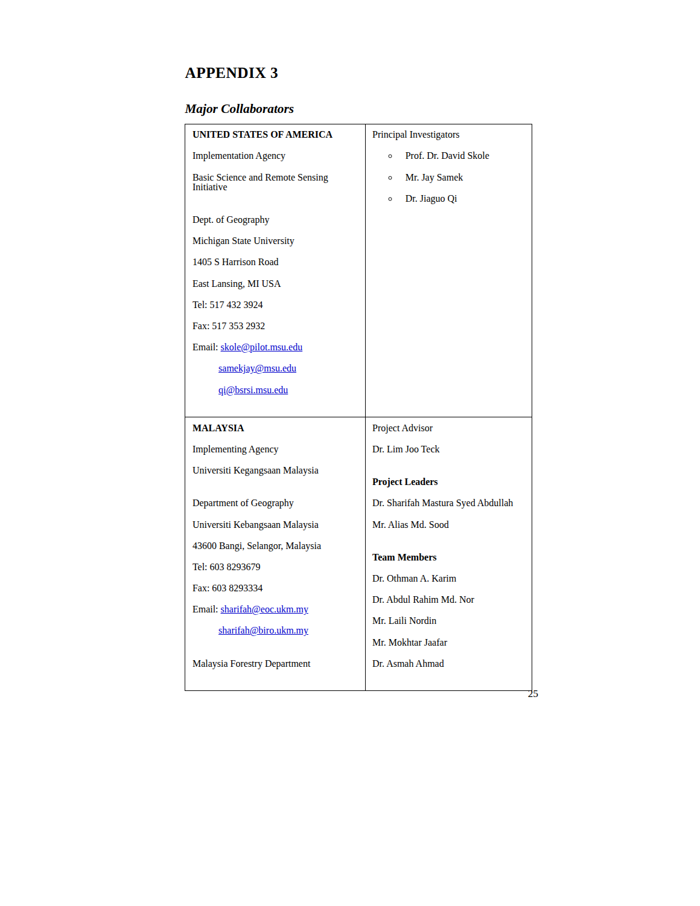APPENDIX 3
Major Collaborators
| UNITED STATES OF AMERICA Implementation Agency Basic Science and Remote Sensing Initiative Dept. of Geography Michigan State University 1405 S Harrison Road East Lansing, MI USA Tel: 517 432 3924 Fax: 517 353 2932 Email: skole@pilot.msu.edu samekjay@msu.edu qi@bsrsi.msu.edu | Principal Investigators Prof. Dr. David Skole Mr. Jay Samek Dr. Jiaguo Qi |
| MALAYSIA Implementing Agency Universiti Kegangsaan Malaysia Department of Geography Universiti Kebangsaan Malaysia 43600 Bangi, Selangor, Malaysia Tel: 603 8293679 Fax: 603 8293334 Email: sharifah@eoc.ukm.my sharifah@biro.ukm.my Malaysia Forestry Department | Project Advisor Dr. Lim Joo Teck Project Leaders Dr. Sharifah Mastura Syed Abdullah Mr. Alias Md. Sood Team Members Dr. Othman A. Karim Dr. Abdul Rahim Md. Nor Mr. Laili Nordin Mr. Mokhtar Jaafar Dr. Asmah Ahmad |
25